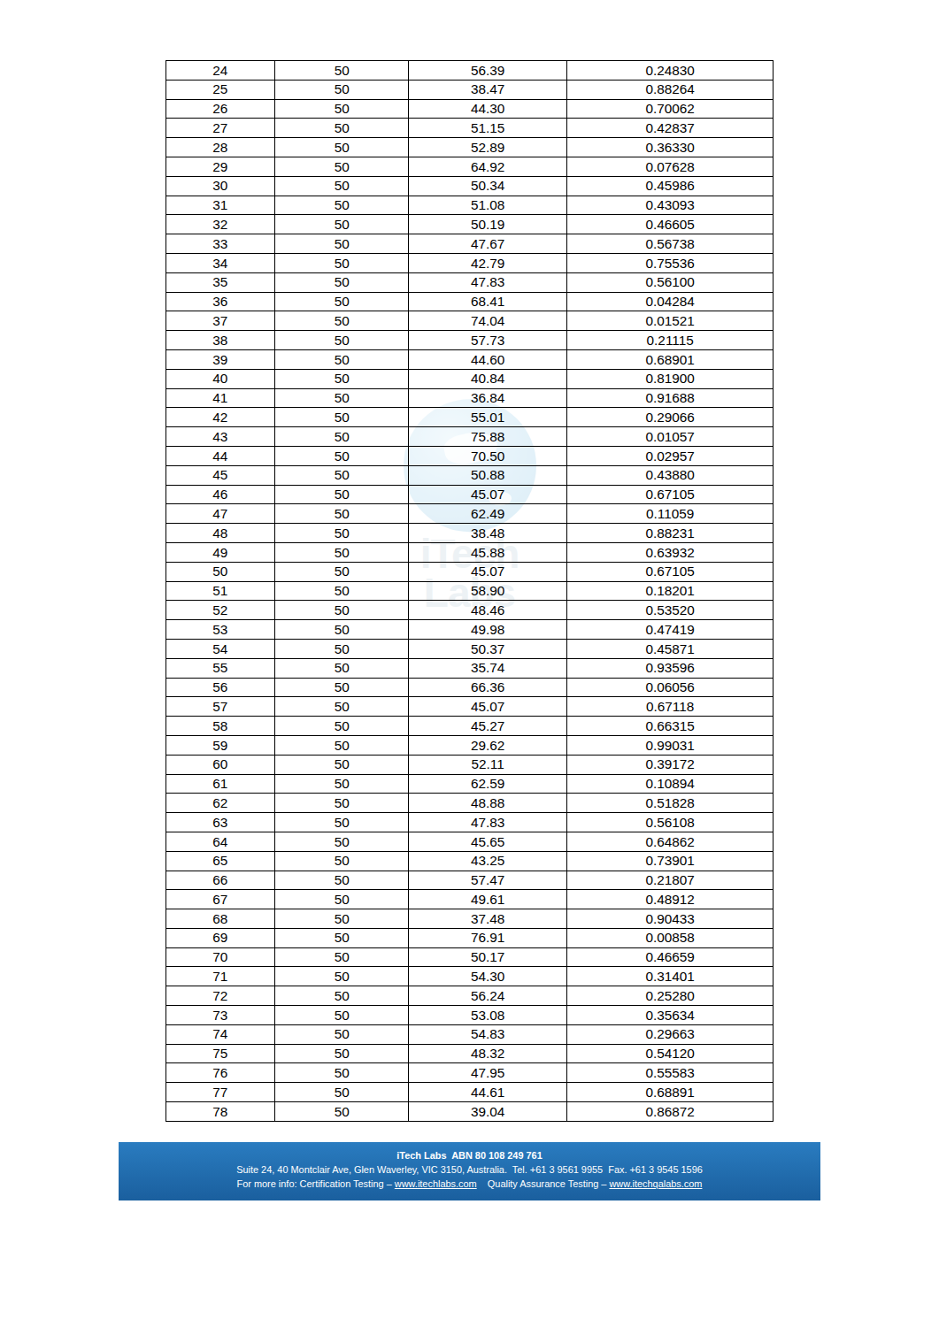iTech
Labs
| 24 | 50 | 56.39 | 0.24830 |
| 25 | 50 | 38.47 | 0.88264 |
| 26 | 50 | 44.30 | 0.70062 |
| 27 | 50 | 51.15 | 0.42837 |
| 28 | 50 | 52.89 | 0.36330 |
| 29 | 50 | 64.92 | 0.07628 |
| 30 | 50 | 50.34 | 0.45986 |
| 31 | 50 | 51.08 | 0.43093 |
| 32 | 50 | 50.19 | 0.46605 |
| 33 | 50 | 47.67 | 0.56738 |
| 34 | 50 | 42.79 | 0.75536 |
| 35 | 50 | 47.83 | 0.56100 |
| 36 | 50 | 68.41 | 0.04284 |
| 37 | 50 | 74.04 | 0.01521 |
| 38 | 50 | 57.73 | 0.21115 |
| 39 | 50 | 44.60 | 0.68901 |
| 40 | 50 | 40.84 | 0.81900 |
| 41 | 50 | 36.84 | 0.91688 |
| 42 | 50 | 55.01 | 0.29066 |
| 43 | 50 | 75.88 | 0.01057 |
| 44 | 50 | 70.50 | 0.02957 |
| 45 | 50 | 50.88 | 0.43880 |
| 46 | 50 | 45.07 | 0.67105 |
| 47 | 50 | 62.49 | 0.11059 |
| 48 | 50 | 38.48 | 0.88231 |
| 49 | 50 | 45.88 | 0.63932 |
| 50 | 50 | 45.07 | 0.67105 |
| 51 | 50 | 58.90 | 0.18201 |
| 52 | 50 | 48.46 | 0.53520 |
| 53 | 50 | 49.98 | 0.47419 |
| 54 | 50 | 50.37 | 0.45871 |
| 55 | 50 | 35.74 | 0.93596 |
| 56 | 50 | 66.36 | 0.06056 |
| 57 | 50 | 45.07 | 0.67118 |
| 58 | 50 | 45.27 | 0.66315 |
| 59 | 50 | 29.62 | 0.99031 |
| 60 | 50 | 52.11 | 0.39172 |
| 61 | 50 | 62.59 | 0.10894 |
| 62 | 50 | 48.88 | 0.51828 |
| 63 | 50 | 47.83 | 0.56108 |
| 64 | 50 | 45.65 | 0.64862 |
| 65 | 50 | 43.25 | 0.73901 |
| 66 | 50 | 57.47 | 0.21807 |
| 67 | 50 | 49.61 | 0.48912 |
| 68 | 50 | 37.48 | 0.90433 |
| 69 | 50 | 76.91 | 0.00858 |
| 70 | 50 | 50.17 | 0.46659 |
| 71 | 50 | 54.30 | 0.31401 |
| 72 | 50 | 56.24 | 0.25280 |
| 73 | 50 | 53.08 | 0.35634 |
| 74 | 50 | 54.83 | 0.29663 |
| 75 | 50 | 48.32 | 0.54120 |
| 76 | 50 | 47.95 | 0.55583 |
| 77 | 50 | 44.61 | 0.68891 |
| 78 | 50 | 39.04 | 0.86872 |
iTech Labs ABN 80 108 249 761
Suite 24, 40 Montclair Ave, Glen Waverley, VIC 3150, Australia. Tel. +61 3 9561 9955 Fax. +61 3 9545 1596
For more info: Certification Testing – www.itechlabs.com Quality Assurance Testing – www.itechqalabs.com